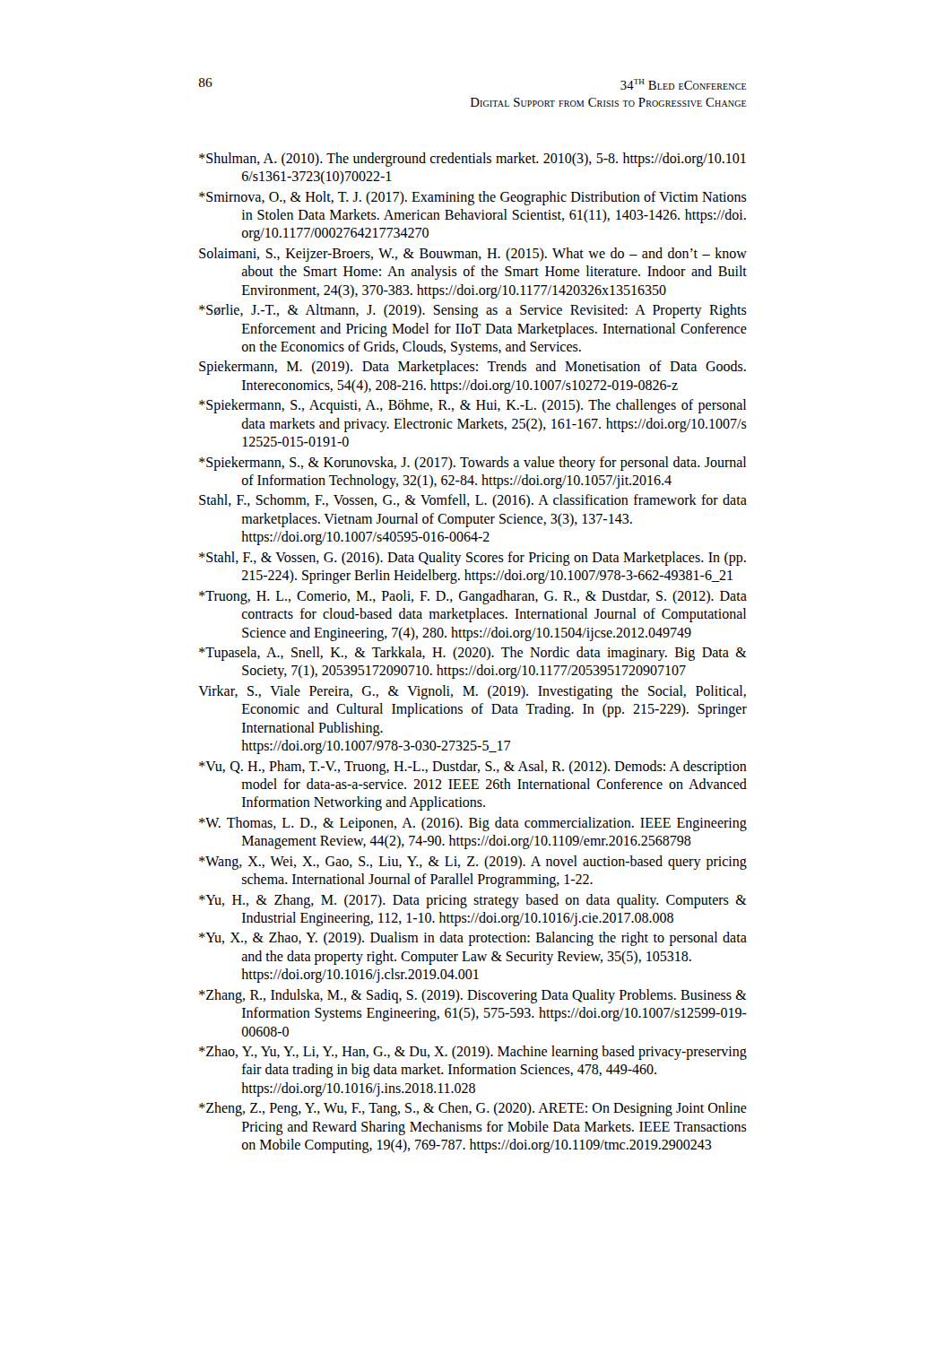86
34th Bled eConference Digital Support from Crisis to Progressive Change
*Shulman, A. (2010). The underground credentials market. 2010(3), 5-8. https://doi.org/10.1016/s1361-3723(10)70022-1
*Smirnova, O., & Holt, T. J. (2017). Examining the Geographic Distribution of Victim Nations in Stolen Data Markets. American Behavioral Scientist, 61(11), 1403-1426. https://doi.org/10.1177/0002764217734270
Solaimani, S., Keijzer-Broers, W., & Bouwman, H. (2015). What we do – and don’t – know about the Smart Home: An analysis of the Smart Home literature. Indoor and Built Environment, 24(3), 370-383. https://doi.org/10.1177/1420326x13516350
*Sørlie, J.-T., & Altmann, J. (2019). Sensing as a Service Revisited: A Property Rights Enforcement and Pricing Model for IIoT Data Marketplaces. International Conference on the Economics of Grids, Clouds, Systems, and Services.
Spiekermann, M. (2019). Data Marketplaces: Trends and Monetisation of Data Goods. Intereconomics, 54(4), 208-216. https://doi.org/10.1007/s10272-019-0826-z
*Spiekermann, S., Acquisti, A., Böhme, R., & Hui, K.-L. (2015). The challenges of personal data markets and privacy. Electronic Markets, 25(2), 161-167. https://doi.org/10.1007/s12525-015-0191-0
*Spiekermann, S., & Korunovska, J. (2017). Towards a value theory for personal data. Journal of Information Technology, 32(1), 62-84. https://doi.org/10.1057/jit.2016.4
Stahl, F., Schomm, F., Vossen, G., & Vomfell, L. (2016). A classification framework for data marketplaces. Vietnam Journal of Computer Science, 3(3), 137-143. https://doi.org/10.1007/s40595-016-0064-2
*Stahl, F., & Vossen, G. (2016). Data Quality Scores for Pricing on Data Marketplaces. In (pp. 215-224). Springer Berlin Heidelberg. https://doi.org/10.1007/978-3-662-49381-6_21
*Truong, H. L., Comerio, M., Paoli, F. D., Gangadharan, G. R., & Dustdar, S. (2012). Data contracts for cloud-based data marketplaces. International Journal of Computational Science and Engineering, 7(4), 280. https://doi.org/10.1504/ijcse.2012.049749
*Tupasela, A., Snell, K., & Tarkkala, H. (2020). The Nordic data imaginary. Big Data & Society, 7(1), 205395172090710. https://doi.org/10.1177/2053951720907107
Virkar, S., Viale Pereira, G., & Vignoli, M. (2019). Investigating the Social, Political, Economic and Cultural Implications of Data Trading. In (pp. 215-229). Springer International Publishing. https://doi.org/10.1007/978-3-030-27325-5_17
*Vu, Q. H., Pham, T.-V., Truong, H.-L., Dustdar, S., & Asal, R. (2012). Demods: A description model for data-as-a-service. 2012 IEEE 26th International Conference on Advanced Information Networking and Applications.
*W. Thomas, L. D., & Leiponen, A. (2016). Big data commercialization. IEEE Engineering Management Review, 44(2), 74-90. https://doi.org/10.1109/emr.2016.2568798
*Wang, X., Wei, X., Gao, S., Liu, Y., & Li, Z. (2019). A novel auction-based query pricing schema. International Journal of Parallel Programming, 1-22.
*Yu, H., & Zhang, M. (2017). Data pricing strategy based on data quality. Computers & Industrial Engineering, 112, 1-10. https://doi.org/10.1016/j.cie.2017.08.008
*Yu, X., & Zhao, Y. (2019). Dualism in data protection: Balancing the right to personal data and the data property right. Computer Law & Security Review, 35(5), 105318. https://doi.org/10.1016/j.clsr.2019.04.001
*Zhang, R., Indulska, M., & Sadiq, S. (2019). Discovering Data Quality Problems. Business & Information Systems Engineering, 61(5), 575-593. https://doi.org/10.1007/s12599-019-00608-0
*Zhao, Y., Yu, Y., Li, Y., Han, G., & Du, X. (2019). Machine learning based privacy-preserving fair data trading in big data market. Information Sciences, 478, 449-460. https://doi.org/10.1016/j.ins.2018.11.028
*Zheng, Z., Peng, Y., Wu, F., Tang, S., & Chen, G. (2020). ARETE: On Designing Joint Online Pricing and Reward Sharing Mechanisms for Mobile Data Markets. IEEE Transactions on Mobile Computing, 19(4), 769-787. https://doi.org/10.1109/tmc.2019.2900243